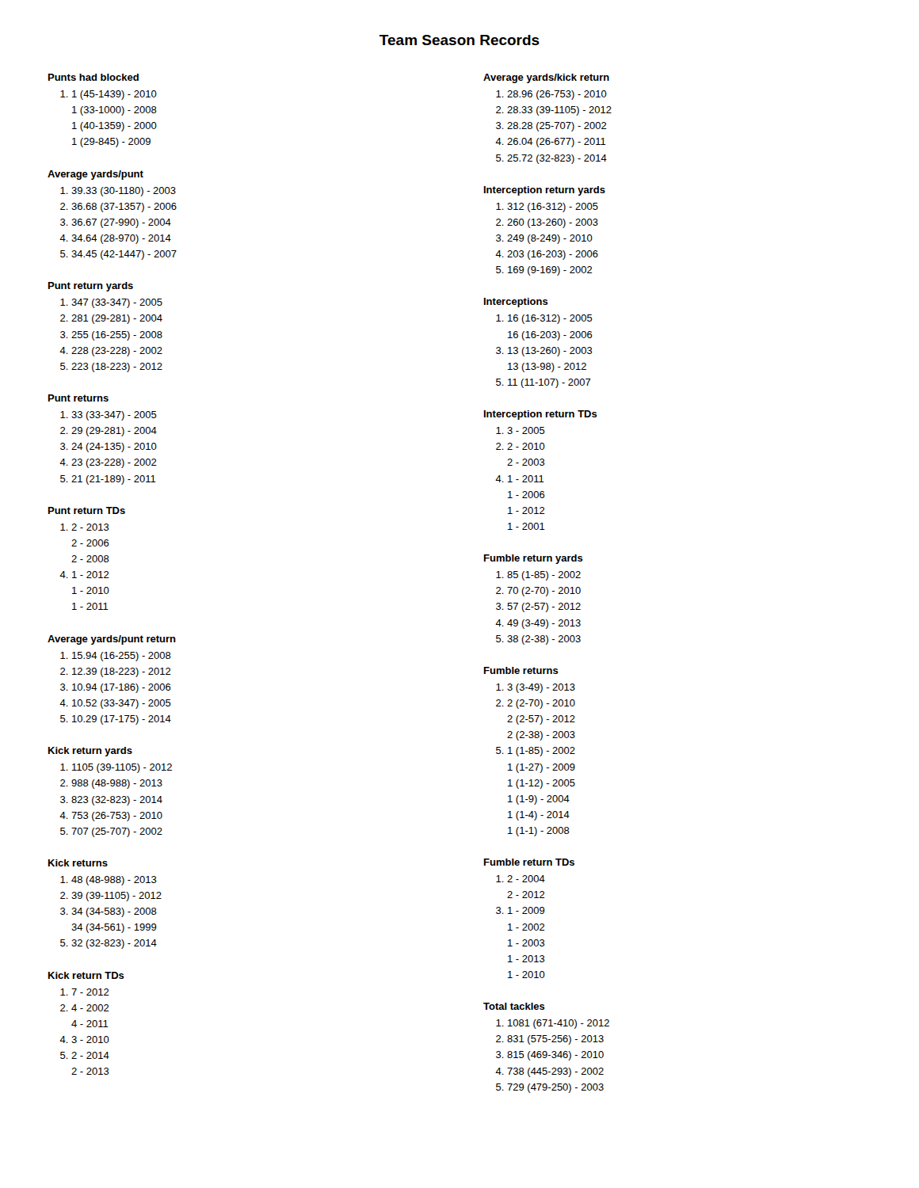Team Season Records
Punts had blocked
1 (45-1439) - 2010
1 (33-1000) - 2008
1 (40-1359) - 2000
1 (29-845) - 2009
Average yards/punt
39.33 (30-1180) - 2003
36.68 (37-1357) - 2006
36.67 (27-990) - 2004
34.64 (28-970) - 2014
34.45 (42-1447) - 2007
Punt return yards
347 (33-347) - 2005
281 (29-281) - 2004
255 (16-255) - 2008
228 (23-228) - 2002
223 (18-223) - 2012
Punt returns
33 (33-347) - 2005
29 (29-281) - 2004
24 (24-135) - 2010
23 (23-228) - 2002
21 (21-189) - 2011
Punt return TDs
2 - 2013
2 - 2006
2 - 2008
1 - 2012
1 - 2010
1 - 2011
Average yards/punt return
15.94 (16-255) - 2008
12.39 (18-223) - 2012
10.94 (17-186) - 2006
10.52 (33-347) - 2005
10.29 (17-175) - 2014
Kick return yards
1105 (39-1105) - 2012
988 (48-988) - 2013
823 (32-823) - 2014
753 (26-753) - 2010
707 (25-707) - 2002
Kick returns
48 (48-988) - 2013
39 (39-1105) - 2012
34 (34-583) - 2008
34 (34-561) - 1999
32 (32-823) - 2014
Kick return TDs
7 - 2012
4 - 2002
4 - 2011
3 - 2010
2 - 2014
2 - 2013
Average yards/kick return
28.96 (26-753) - 2010
28.33 (39-1105) - 2012
28.28 (25-707) - 2002
26.04 (26-677) - 2011
25.72 (32-823) - 2014
Interception return yards
312 (16-312) - 2005
260 (13-260) - 2003
249 (8-249) - 2010
203 (16-203) - 2006
169 (9-169) - 2002
Interceptions
16 (16-312) - 2005
16 (16-203) - 2006
13 (13-260) - 2003
13 (13-98) - 2012
11 (11-107) - 2007
Interception return TDs
3 - 2005
2 - 2010
2 - 2003
1 - 2011
1 - 2006
1 - 2012
1 - 2001
Fumble return yards
85 (1-85) - 2002
70 (2-70) - 2010
57 (2-57) - 2012
49 (3-49) - 2013
38 (2-38) - 2003
Fumble returns
3 (3-49) - 2013
2 (2-70) - 2010
2 (2-57) - 2012
2 (2-38) - 2003
1 (1-85) - 2002
1 (1-27) - 2009
1 (1-12) - 2005
1 (1-9) - 2004
1 (1-4) - 2014
1 (1-1) - 2008
Fumble return TDs
2 - 2004
2 - 2012
1 - 2009
1 - 2002
1 - 2003
1 - 2013
1 - 2010
Total tackles
1081 (671-410) - 2012
831 (575-256) - 2013
815 (469-346) - 2010
738 (445-293) - 2002
729 (479-250) - 2003